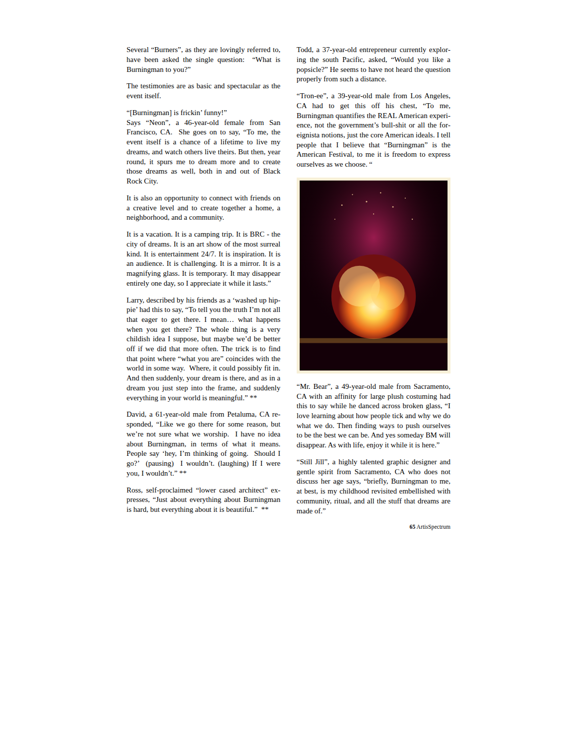Several “Burners”, as they are lovingly referred to, have been asked the single question: “What is Burningman to you?”
The testimonies are as basic and spectacular as the event itself.
“[Burningman] is frickin’ funny!”
Says “Neon”, a 46-year-old female from San Francisco, CA. She goes on to say, “To me, the event itself is a chance of a lifetime to live my dreams, and watch others live theirs. But then, year round, it spurs me to dream more and to create those dreams as well, both in and out of Black Rock City.
It is also an opportunity to connect with friends on a creative level and to create together a home, a neighborhood, and a community.
It is a vacation. It is a camping trip. It is BRC - the city of dreams. It is an art show of the most surreal kind. It is entertainment 24/7. It is inspiration. It is an audience. It is challenging. It is a mirror. It is a magnifying glass. It is temporary. It may disappear entirely one day, so I appreciate it while it lasts.”
Larry, described by his friends as a ‘washed up hippie’ had this to say, “To tell you the truth I’m not all that eager to get there. I mean… what happens when you get there? The whole thing is a very childish idea I suppose, but maybe we’d be better off if we did that more often. The trick is to find that point where “what you are” coincides with the world in some way. Where, it could possibly fit in. And then suddenly, your dream is there, and as in a dream you just step into the frame, and suddenly everything in your world is meaningful.” **
David, a 61-year-old male from Petaluma, CA responded, “Like we go there for some reason, but we’re not sure what we worship. I have no idea about Burningman, in terms of what it means. People say ‘hey, I’m thinking of going. Should I go?’ (pausing) I wouldn’t. (laughing) If I were you, I wouldn’t.” **
Ross, self-proclaimed “lower cased architect” expresses, “Just about everything about Burningman is hard, but everything about it is beautiful.” **
Todd, a 37-year-old entrepreneur currently exploring the south Pacific, asked, “Would you like a popsicle?” He seems to have not heard the question properly from such a distance.
“Tron-ee”, a 39-year-old male from Los Angeles, CA had to get this off his chest, “To me, Burningman quantifies the REAL American experience, not the government’s bull-shit or all the foreignista notions, just the core American ideals. I tell people that I believe that “Burningman” is the American Festival, to me it is freedom to express ourselves as we choose. “
“Mr. Bear”, a 49-year-old male from Sacramento, CA with an affinity for large plush costuming had this to say while he danced across broken glass, “I love learning about how people tick and why we do what we do. Then finding ways to push ourselves to be the best we can be. And yes someday BM will disappear. As with life, enjoy it while it is here.”
“Still Jill”, a highly talented graphic designer and gentle spirit from Sacramento, CA who does not discuss her age says, “briefly, Burningman to me, at best, is my childhood revisited embellished with community, ritual, and all the stuff that dreams are made of.”
65 ArtisSpectrum